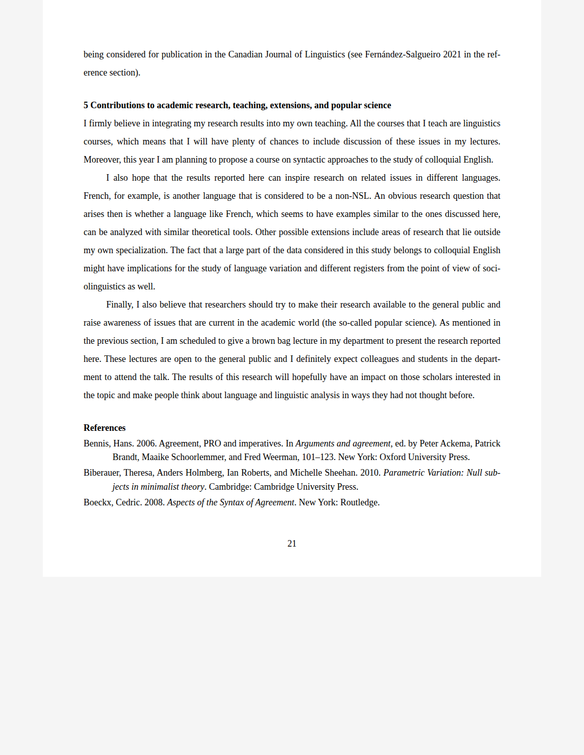being considered for publication in the Canadian Journal of Linguistics (see Fernández-Salgueiro 2021 in the reference section).
5 Contributions to academic research, teaching, extensions, and popular science
I firmly believe in integrating my research results into my own teaching. All the courses that I teach are linguistics courses, which means that I will have plenty of chances to include discussion of these issues in my lectures. Moreover, this year I am planning to propose a course on syntactic approaches to the study of colloquial English.
I also hope that the results reported here can inspire research on related issues in different languages. French, for example, is another language that is considered to be a non-NSL. An obvious research question that arises then is whether a language like French, which seems to have examples similar to the ones discussed here, can be analyzed with similar theoretical tools. Other possible extensions include areas of research that lie outside my own specialization. The fact that a large part of the data considered in this study belongs to colloquial English might have implications for the study of language variation and different registers from the point of view of sociolinguistics as well.
Finally, I also believe that researchers should try to make their research available to the general public and raise awareness of issues that are current in the academic world (the so-called popular science). As mentioned in the previous section, I am scheduled to give a brown bag lecture in my department to present the research reported here. These lectures are open to the general public and I definitely expect colleagues and students in the department to attend the talk. The results of this research will hopefully have an impact on those scholars interested in the topic and make people think about language and linguistic analysis in ways they had not thought before.
References
Bennis, Hans. 2006. Agreement, PRO and imperatives. In Arguments and agreement, ed. by Peter Ackema, Patrick Brandt, Maaike Schoorlemmer, and Fred Weerman, 101–123. New York: Oxford University Press.
Biberauer, Theresa, Anders Holmberg, Ian Roberts, and Michelle Sheehan. 2010. Parametric Variation: Null subjects in minimalist theory. Cambridge: Cambridge University Press.
Boeckx, Cedric. 2008. Aspects of the Syntax of Agreement. New York: Routledge.
21